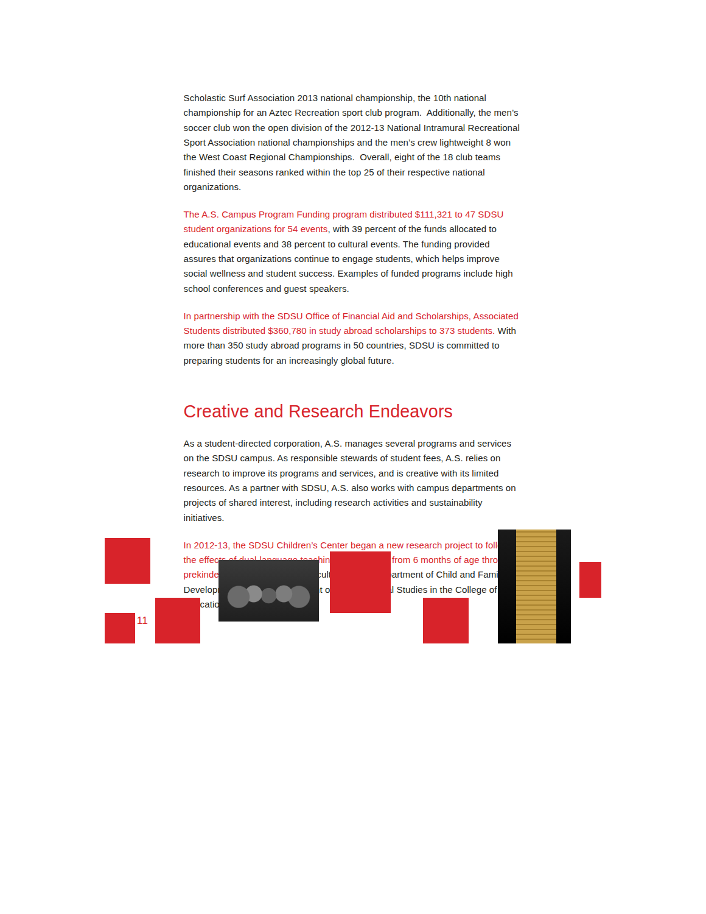Scholastic Surf Association 2013 national championship, the 10th national championship for an Aztec Recreation sport club program. Additionally, the men’s soccer club won the open division of the 2012-13 National Intramural Recreational Sport Association national championships and the men’s crew lightweight 8 won the West Coast Regional Championships. Overall, eight of the 18 club teams finished their seasons ranked within the top 25 of their respective national organizations.
The A.S. Campus Program Funding program distributed $111,321 to 47 SDSU student organizations for 54 events, with 39 percent of the funds allocated to educational events and 38 percent to cultural events. The funding provided assures that organizations continue to engage students, which helps improve social wellness and student success. Examples of funded programs include high school conferences and guest speakers.
In partnership with the SDSU Office of Financial Aid and Scholarships, Associated Students distributed $360,780 in study abroad scholarships to 373 students. With more than 350 study abroad programs in 50 countries, SDSU is committed to preparing students for an increasingly global future.
Creative and Research Endeavors
As a student-directed corporation, A.S. manages several programs and services on the SDSU campus. As responsible stewards of student fees, A.S. relies on research to improve its programs and services, and is creative with its limited resources. As a partner with SDSU, A.S. also works with campus departments on projects of shared interest, including research activities and sustainability initiatives.
In 2012-13, the SDSU Children’s Center began a new research project to follow the effects of dual-language teaching with children from 6 months of age through prekindergarten. Working with faculty from the Department of Child and Family Development and the Department of Cross Cultural Studies in the College of Education, the SDSU Children’s
11